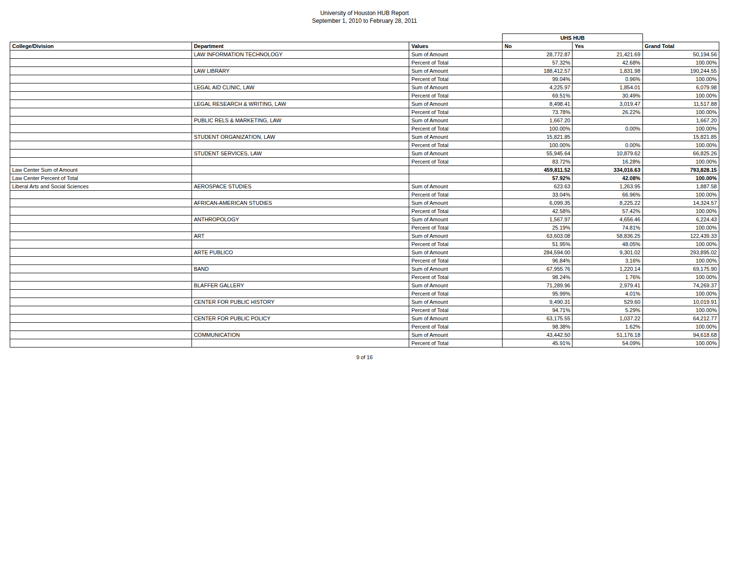University of Houston HUB Report
September 1, 2010 to February 28, 2011
| | | | UHS HUB | |
| --- | --- | --- | --- | --- |
| College/Division | Department | Values | No | Yes | Grand Total |
| | LAW INFORMATION TECHNOLOGY | Sum of Amount | 28,772.87 | 21,421.69 | 50,194.56 |
| | | Percent of Total | 57.32% | 42.68% | 100.00% |
| | LAW LIBRARY | Sum of Amount | 188,412.57 | 1,831.98 | 190,244.55 |
| | | Percent of Total | 99.04% | 0.96% | 100.00% |
| | LEGAL AID CLINIC, LAW | Sum of Amount | 4,225.97 | 1,854.01 | 6,079.98 |
| | | Percent of Total | 69.51% | 30.49% | 100.00% |
| | LEGAL RESEARCH & WRITING, LAW | Sum of Amount | 8,498.41 | 3,019.47 | 11,517.88 |
| | | Percent of Total | 73.78% | 26.22% | 100.00% |
| | PUBLIC RELS & MARKETING, LAW | Sum of Amount | 1,667.20 | | 1,667.20 |
| | | Percent of Total | 100.00% | 0.00% | 100.00% |
| | STUDENT ORGANIZATION, LAW | Sum of Amount | 15,821.85 | | 15,821.85 |
| | | Percent of Total | 100.00% | 0.00% | 100.00% |
| | STUDENT SERVICES, LAW | Sum of Amount | 55,945.64 | 10,879.62 | 66,825.26 |
| | | Percent of Total | 83.72% | 16.28% | 100.00% |
| Law Center Sum of Amount | | | 459,811.52 | 334,016.63 | 793,828.15 |
| Law Center Percent of Total | | | 57.92% | 42.08% | 100.00% |
| Liberal Arts and Social Sciences | AEROSPACE STUDIES | Sum of Amount | 623.63 | 1,263.95 | 1,887.58 |
| | | Percent of Total | 33.04% | 66.96% | 100.00% |
| | AFRICAN-AMERICAN STUDIES | Sum of Amount | 6,099.35 | 8,225.22 | 14,324.57 |
| | | Percent of Total | 42.58% | 57.42% | 100.00% |
| | ANTHROPOLOGY | Sum of Amount | 1,567.97 | 4,656.46 | 6,224.43 |
| | | Percent of Total | 25.19% | 74.81% | 100.00% |
| | ART | Sum of Amount | 63,603.08 | 58,836.25 | 122,439.33 |
| | | Percent of Total | 51.95% | 48.05% | 100.00% |
| | ARTE PUBLICO | Sum of Amount | 284,594.00 | 9,301.02 | 293,895.02 |
| | | Percent of Total | 96.84% | 3.16% | 100.00% |
| | BAND | Sum of Amount | 67,955.76 | 1,220.14 | 69,175.90 |
| | | Percent of Total | 98.24% | 1.76% | 100.00% |
| | BLAFFER GALLERY | Sum of Amount | 71,289.96 | 2,979.41 | 74,269.37 |
| | | Percent of Total | 95.99% | 4.01% | 100.00% |
| | CENTER FOR PUBLIC HISTORY | Sum of Amount | 9,490.31 | 529.60 | 10,019.91 |
| | | Percent of Total | 94.71% | 5.29% | 100.00% |
| | CENTER FOR PUBLIC POLICY | Sum of Amount | 63,175.55 | 1,037.22 | 64,212.77 |
| | | Percent of Total | 98.38% | 1.62% | 100.00% |
| | COMMUNICATION | Sum of Amount | 43,442.50 | 51,176.18 | 94,618.68 |
| | | Percent of Total | 45.91% | 54.09% | 100.00% |
9 of 16